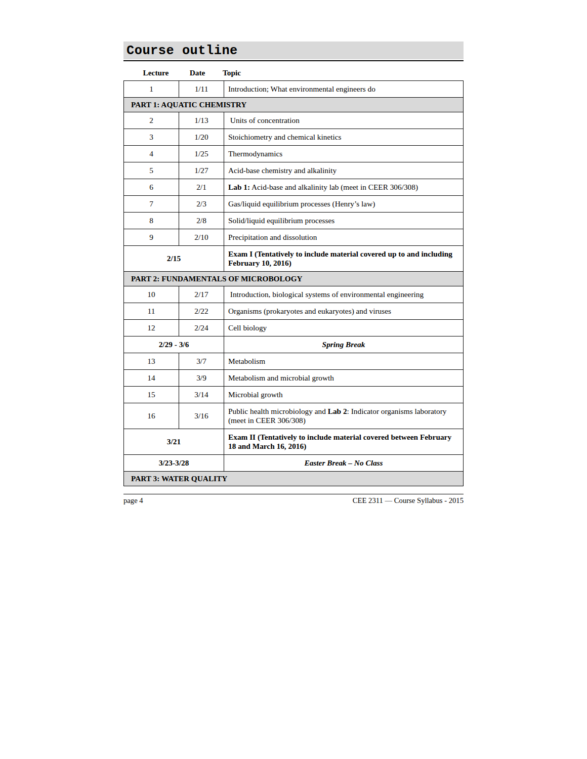Course outline
Lecture
Date
Topic
| 1 | 1/11 | Introduction; What environmental engineers do |
| PART 1: AQUATIC CHEMISTRY |
| 2 | 1/13 | Units of concentration |
| 3 | 1/20 | Stoichiometry and chemical kinetics |
| 4 | 1/25 | Thermodynamics |
| 5 | 1/27 | Acid-base chemistry and alkalinity |
| 6 | 2/1 | Lab 1: Acid-base and alkalinity lab (meet in CEER 306/308) |
| 7 | 2/3 | Gas/liquid equilibrium processes (Henry’s law) |
| 8 | 2/8 | Solid/liquid equilibrium processes |
| 9 | 2/10 | Precipitation and dissolution |
| 2/15 | Exam I (Tentatively to include material covered up to and including February 10, 2016) |
| PART 2: FUNDAMENTALS OF MICROBOLOGY |
| 10 | 2/17 | Introduction, biological systems of environmental engineering |
| 11 | 2/22 | Organisms (prokaryotes and eukaryotes) and viruses |
| 12 | 2/24 | Cell biology |
| 2/29 - 3/6 | Spring Break |
| 13 | 3/7 | Metabolism |
| 14 | 3/9 | Metabolism and microbial growth |
| 15 | 3/14 | Microbial growth |
| 16 | 3/16 | Public health microbiology and Lab 2 : Indicator organisms laboratory (meet in CEER 306/308) |
| 3/21 | Exam II (Tentatively to include material covered between February 18 and March 16, 2016) |
| 3/23-3/28 | Easter Break – No Class |
| PART 3: WATER QUALITY |
page 4
CEE 2311 — Course Syllabus - 2015